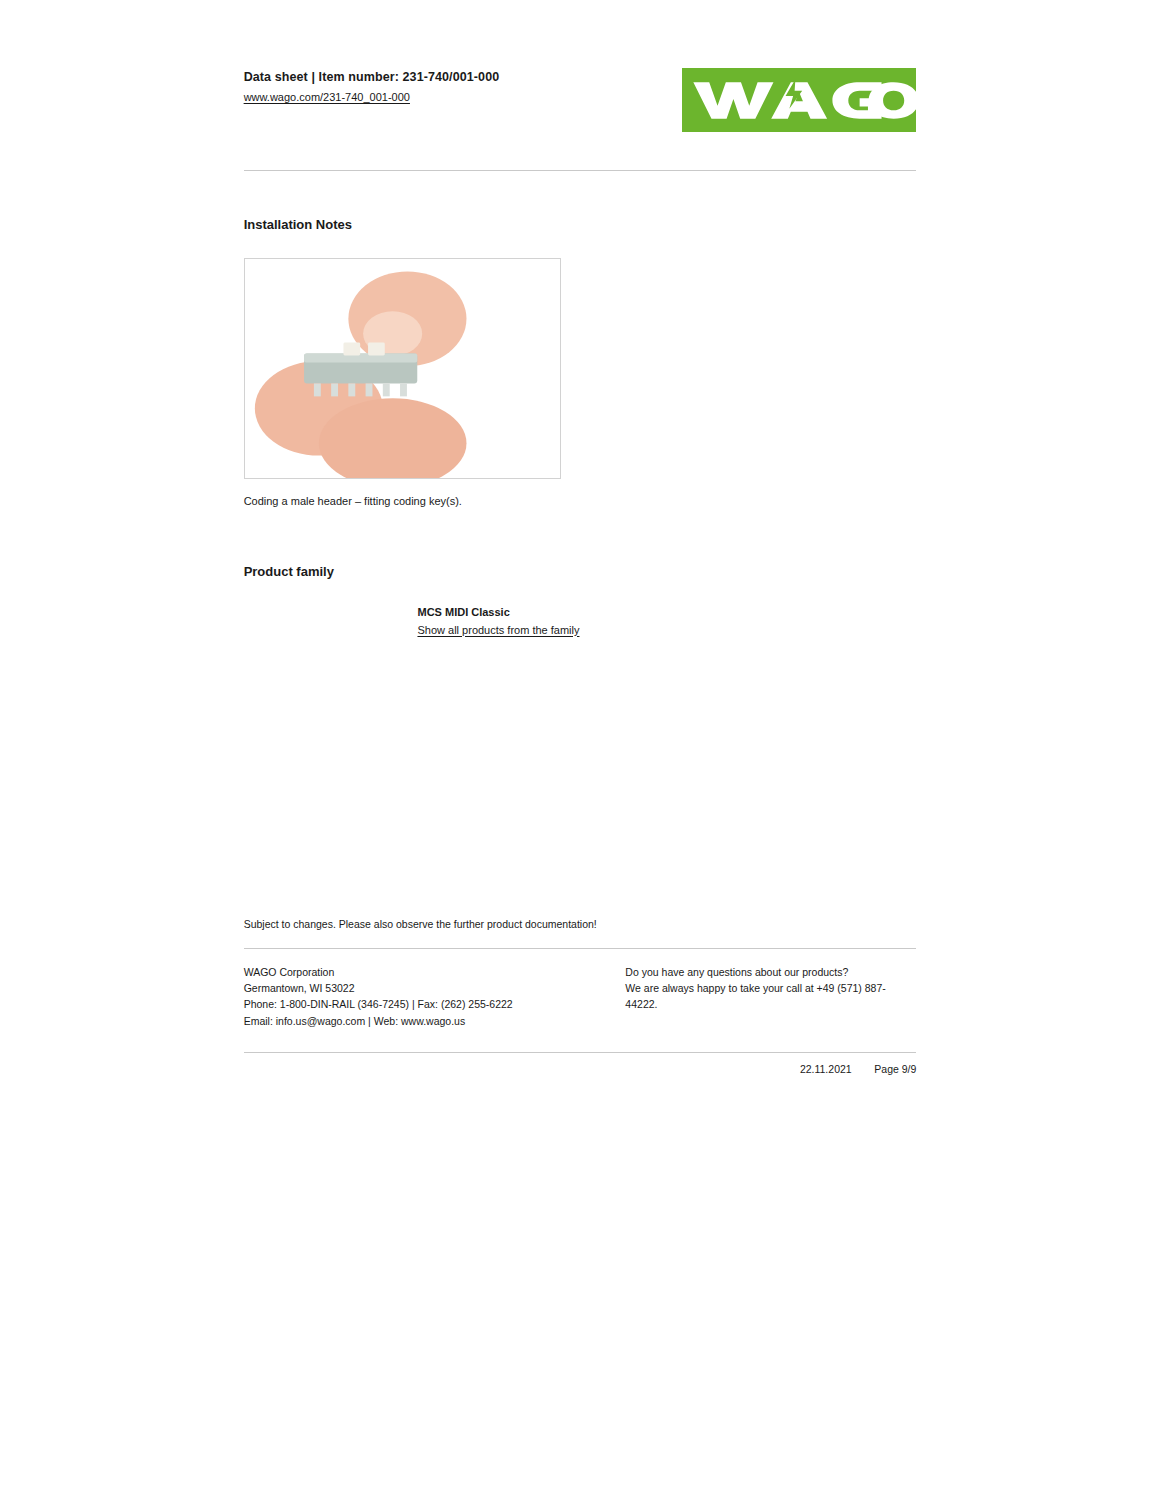Data sheet | Item number: 231-740/001-000
www.wago.com/231-740_001-000
Installation Notes
Coding a male header – fitting coding key(s).
Product family
MCS MIDI Classic
Show all products from the family
Subject to changes. Please also observe the further product documentation!
WAGO Corporation
Germantown, WI 53022
Phone: 1-800-DIN-RAIL (346-7245) | Fax: (262) 255-6222
Email: info.us@wago.com | Web: www.wago.us
Do you have any questions about our products?
We are always happy to take your call at +49 (571) 887-44222.
22.11.2021 Page 9/9